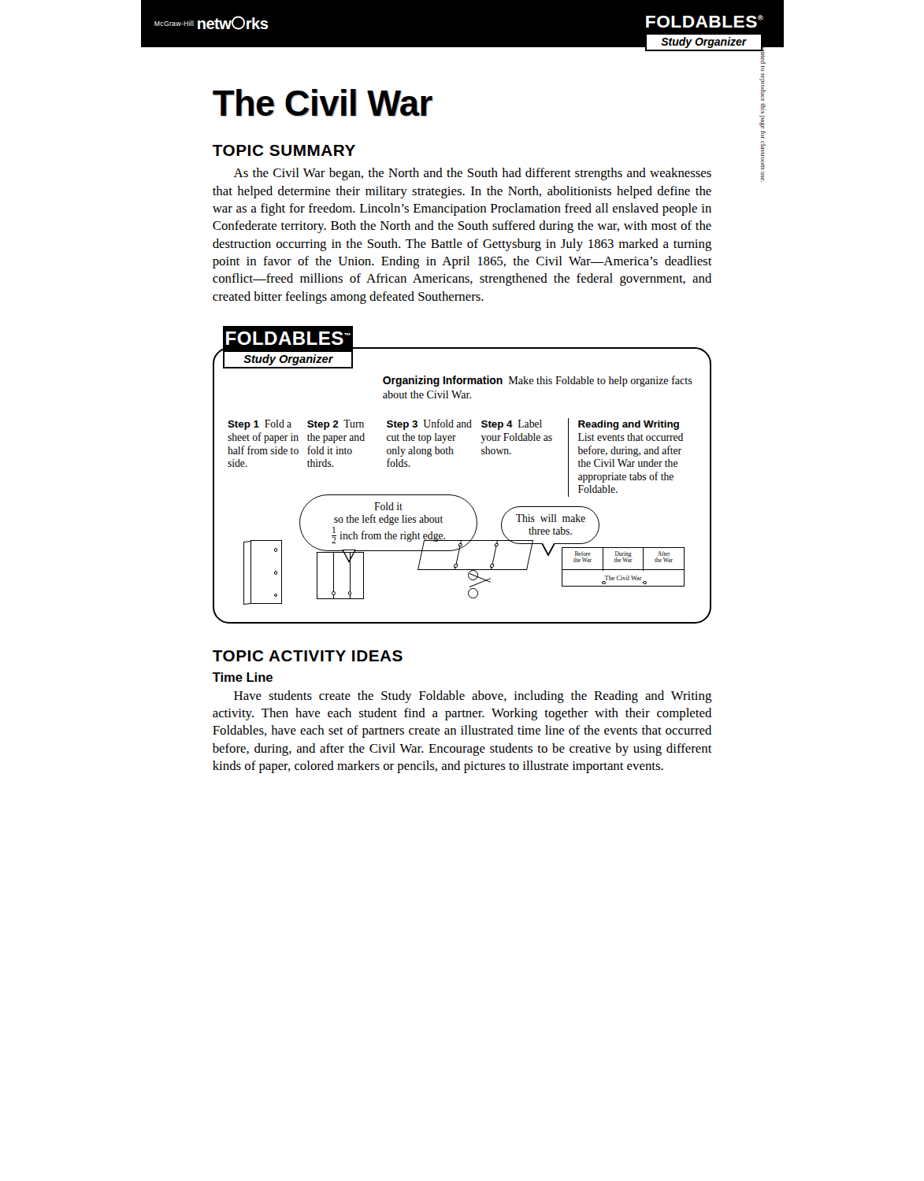McGraw-Hill netw rks
FOLDABLES®
Study Organizer
Copyright © The McGraw-Hill Companies, Inc. All rights reserved. Permission is granted to reproduce this page for classroom use.
The Civil War
TOPIC SUMMARY
As the Civil War began, the North and the South had different strengths and weaknesses that helped determine their military strategies. In the North, abolitionists helped define the war as a fight for freedom. Lincoln’s Emancipation Proclamation freed all enslaved people in Confederate territory. Both the North and the South suffered during the war, with most of the destruction occurring in the South. The Battle of Gettysburg in July 1863 marked a turning point in favor of the Union. Ending in April 1865, the Civil War—America’s deadliest conflict—freed millions of African Americans, strengthened the federal government, and created bitter feelings among defeated Southerners.
FOLDABLES™
Study Organizer
Organizing Information Make this Foldable to help organize facts about the Civil War.
Step 1 Fold a sheet of paper in half from side to side.
Step 2 Turn the paper and fold it into thirds.
Step 3 Unfold and cut the top layer only along both folds.
Step 4 Label your Foldable as shown.
Reading and Writing List events that occurred before, during, and after the Civil War under the appropriate tabs of the Foldable.
Fold it
so the left edge lies about
12 inch from the right edge.
This will make
three tabs.
Before
the War
During
the War
After
the War
The Civil War
TOPIC ACTIVITY IDEAS
Time Line
Have students create the Study Foldable above, including the Reading and Writing activity. Then have each student find a partner. Working together with their completed Foldables, have each set of partners create an illustrated time line of the events that occurred before, during, and after the Civil War. Encourage students to be creative by using different kinds of paper, colored markers or pencils, and pictures to illustrate important events.